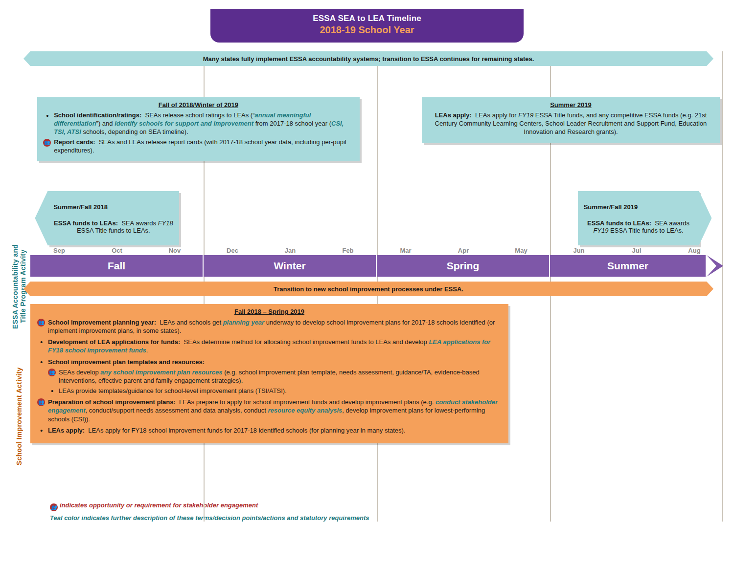ESSA SEA to LEA Timeline
2018-19 School Year
ESSA Accountability and
Title Program Activity
Many states fully implement ESSA accountability systems; transition to ESSA continues for remaining states.
Fall of 2018/Winter of 2019
School identification/ratings: SEAs release school ratings to LEAs (“annual meaningful differentiation”) and identify schools for support and improvement from 2017-18 school year (CSI, TSI, ATSI schools, depending on SEA timeline).
👥Report cards: SEAs and LEAs release report cards (with 2017-18 school year data, including per-pupil expenditures).
Summer 2019
LEAs apply: LEAs apply for FY19 ESSA Title funds, and any competitive ESSA funds (e.g. 21st Century Community Learning Centers, School Leader Recruitment and Support Fund, Education Innovation and Research grants).
Summer/Fall 2018
ESSA funds to LEAs: SEA awards FY18 ESSA Title funds to LEAs.
Summer/Fall 2019
ESSA funds to LEAs: SEA awards FY19 ESSA Title funds to LEAs.
Sep
Oct
Nov
Dec
Jan
Feb
Mar
Apr
May
Jun
Jul
Aug
Fall
Winter
Spring
Summer
Transition to new school improvement processes under ESSA.
Fall 2018 – Spring 2019
👥School improvement planning year: LEAs and schools get planning year underway to develop school improvement plans for 2017-18 schools identified (or implement improvement plans, in some states).
Development of LEA applications for funds: SEAs determine method for allocating school improvement funds to LEAs and develop LEA applications for FY18 school improvement funds.
School improvement plan templates and resources:
👥SEAs develop any school improvement plan resources (e.g. school improvement plan template, needs assessment, guidance/TA, evidence-based interventions, effective parent and family engagement strategies).
LEAs provide templates/guidance for school-level improvement plans (TSI/ATSI).
👥Preparation of school improvement plans: LEAs prepare to apply for school improvement funds and develop improvement plans (e.g. conduct stakeholder engagement, conduct/support needs assessment and data analysis, conduct resource equity analysis, develop improvement plans for lowest-performing schools (CSI)).
LEAs apply: LEAs apply for FY18 school improvement funds for 2017-18 identified schools (for planning year in many states).
👥indicates opportunity or requirement for stakeholder engagement
Teal color indicates further description of these terms/decision points/actions and statutory requirements
School Improvement Activity